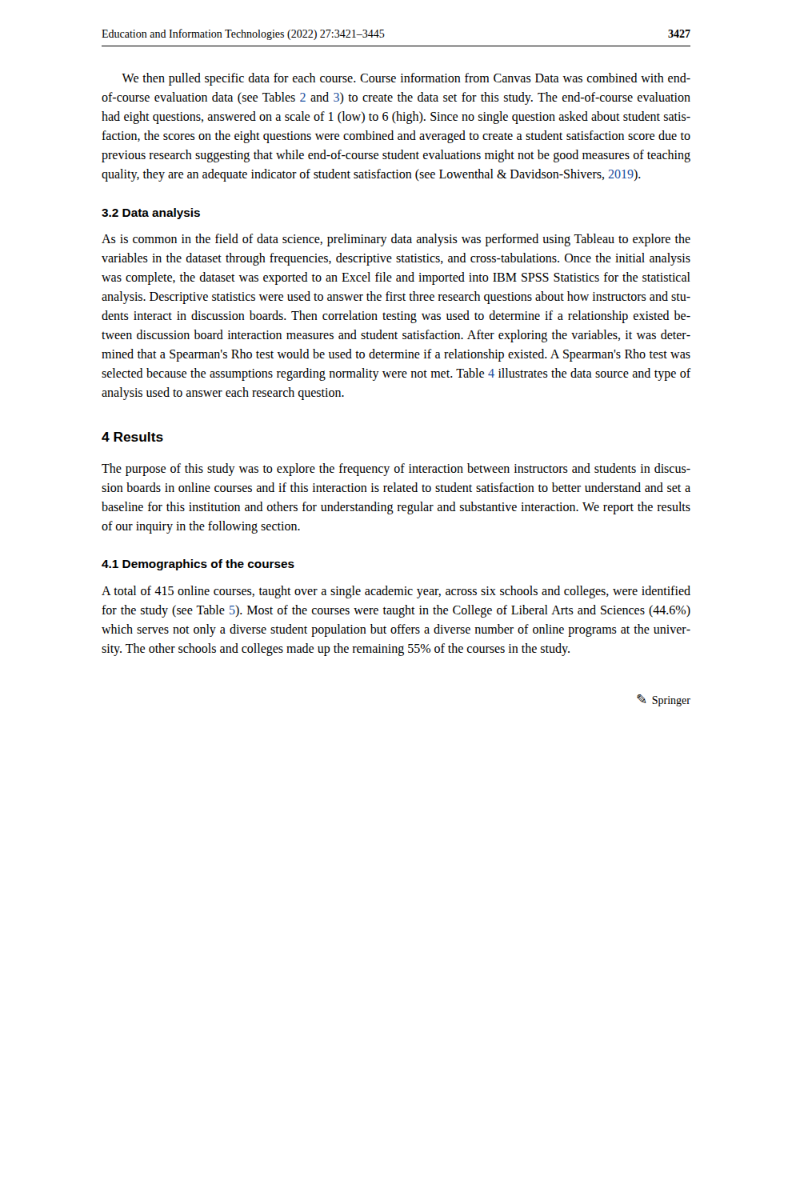Education and Information Technologies (2022) 27:3421–3445 3427
We then pulled specific data for each course. Course information from Canvas Data was combined with end-of-course evaluation data (see Tables 2 and 3) to create the data set for this study. The end-of-course evaluation had eight questions, answered on a scale of 1 (low) to 6 (high). Since no single question asked about student satisfaction, the scores on the eight questions were combined and averaged to create a student satisfaction score due to previous research suggesting that while end-of-course student evaluations might not be good measures of teaching quality, they are an adequate indicator of student satisfaction (see Lowenthal & Davidson-Shivers, 2019).
3.2 Data analysis
As is common in the field of data science, preliminary data analysis was performed using Tableau to explore the variables in the dataset through frequencies, descriptive statistics, and cross-tabulations. Once the initial analysis was complete, the dataset was exported to an Excel file and imported into IBM SPSS Statistics for the statistical analysis. Descriptive statistics were used to answer the first three research questions about how instructors and students interact in discussion boards. Then correlation testing was used to determine if a relationship existed between discussion board interaction measures and student satisfaction. After exploring the variables, it was determined that a Spearman's Rho test would be used to determine if a relationship existed. A Spearman's Rho test was selected because the assumptions regarding normality were not met. Table 4 illustrates the data source and type of analysis used to answer each research question.
4 Results
The purpose of this study was to explore the frequency of interaction between instructors and students in discussion boards in online courses and if this interaction is related to student satisfaction to better understand and set a baseline for this institution and others for understanding regular and substantive interaction. We report the results of our inquiry in the following section.
4.1 Demographics of the courses
A total of 415 online courses, taught over a single academic year, across six schools and colleges, were identified for the study (see Table 5). Most of the courses were taught in the College of Liberal Arts and Sciences (44.6%) which serves not only a diverse student population but offers a diverse number of online programs at the university. The other schools and colleges made up the remaining 55% of the courses in the study.
✎ Springer